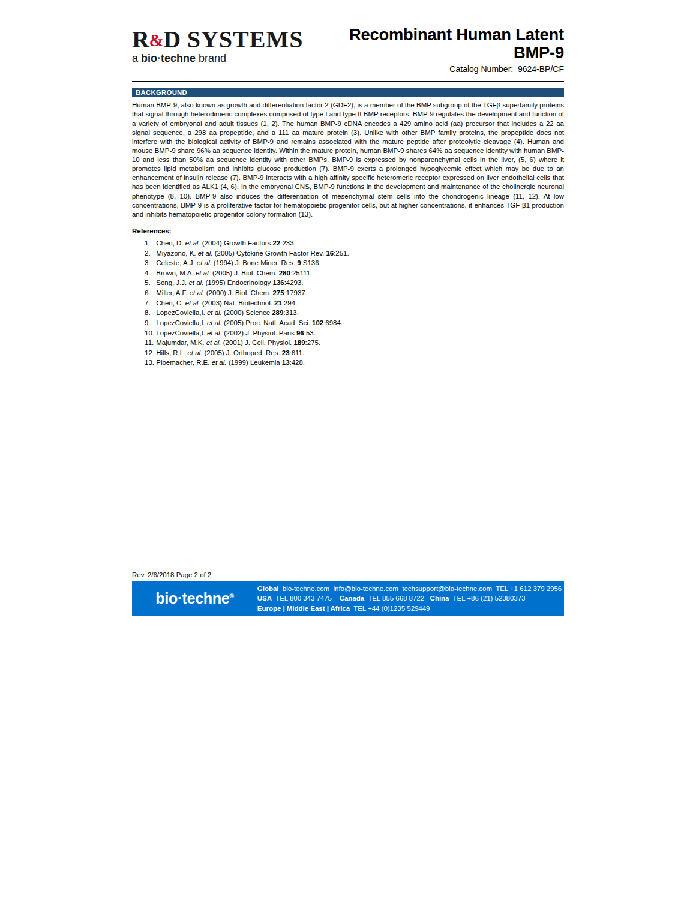R&D SYSTEMS
a bio·techne brand
Recombinant Human Latent BMP-9
Catalog Number: 9624-BP/CF
BACKGROUND
Human BMP-9, also known as growth and differentiation factor 2 (GDF2), is a member of the BMP subgroup of the TGFβ superfamily proteins that signal through heterodimeric complexes composed of type I and type II BMP receptors. BMP-9 regulates the development and function of a variety of embryonal and adult tissues (1, 2). The human BMP-9 cDNA encodes a 429 amino acid (aa) precursor that includes a 22 aa signal sequence, a 298 aa propeptide, and a 111 aa mature protein (3). Unlike with other BMP family proteins, the propeptide does not interfere with the biological activity of BMP-9 and remains associated with the mature peptide after proteolytic cleavage (4). Human and mouse BMP-9 share 96% aa sequence identity. Within the mature protein, human BMP-9 shares 64% aa sequence identity with human BMP-10 and less than 50% aa sequence identity with other BMPs. BMP-9 is expressed by nonparenchymal cells in the liver, (5, 6) where it promotes lipid metabolism and inhibits glucose production (7). BMP-9 exerts a prolonged hypoglycemic effect which may be due to an enhancement of insulin release (7). BMP-9 interacts with a high affinity specific heteromeric receptor expressed on liver endothelial cells that has been identified as ALK1 (4, 6). In the embryonal CNS, BMP-9 functions in the development and maintenance of the cholinergic neuronal phenotype (8, 10). BMP-9 also induces the differentiation of mesenchymal stem cells into the chondrogenic lineage (11, 12). At low concentrations, BMP-9 is a proliferative factor for hematopoietic progenitor cells, but at higher concentrations, it enhances TGF-β1 production and inhibits hematopoietic progenitor colony formation (13).
References:
1. Chen, D. et al. (2004) Growth Factors 22:233.
2. Miyazono, K. et al. (2005) Cytokine Growth Factor Rev. 16:251.
3. Celeste, A.J. et al. (1994) J. Bone Miner. Res. 9:S136.
4. Brown, M.A. et al. (2005) J. Biol. Chem. 280:25111.
5. Song, J.J. et al. (1995) Endocrinology 136:4293.
6. Miller, A.F. et al. (2000) J. Biol. Chem. 275:17937.
7. Chen, C. et al. (2003) Nat. Biotechnol. 21:294.
8. LopezCoviella,I. et al. (2000) Science 289:313.
9. LopezCoviella,I. et al. (2005) Proc. Natl. Acad. Sci. 102:6984.
10. LopezCoviella,I. et al. (2002) J. Physiol. Paris 96:53.
11. Majumdar, M.K. et al. (2001) J. Cell. Physiol. 189:275.
12. Hills, R.L. et al. (2005) J. Orthoped. Res. 23:611.
13. Ploemacher, R.E. et al. (1999) Leukemia 13:428.
Rev. 2/6/2018 Page 2 of 2
bio·techne®
Global bio-techne.com info@bio-techne.com techsupport@bio-techne.com TEL +1 612 379 2956
USA TEL 800 343 7475 Canada TEL 855 668 8722 China TEL +86 (21) 52380373
Europe | Middle East | Africa TEL +44 (0)1235 529449